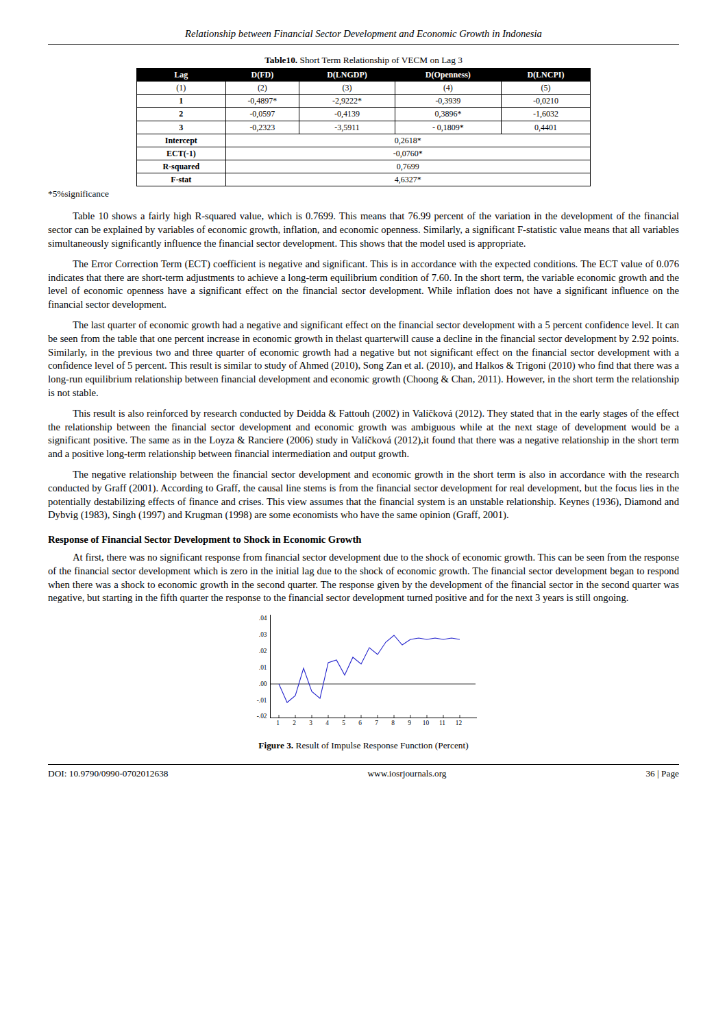Relationship between Financial Sector Development and Economic Growth in Indonesia
Table10. Short Term Relationship of VECM on Lag 3
| Lag | D(FD) | D(LNGDP) | D(Openness) | D(LNCPI) |
| --- | --- | --- | --- | --- |
| (1) | (2) | (3) | (4) | (5) |
| 1 | -0,4897* | -2,9222* | -0,3939 | -0,0210 |
| 2 | -0,0597 | -0,4139 | 0,3896* | -1,6032 |
| 3 | -0,2323 | -3,5911 | - 0,1809* | 0,4401 |
| Intercept | 0,2618* |
| ECT(-1) | -0,0760* |
| R-squared | 0,7699 |
| F-stat | 4,6327* |
*5%significance
Table 10 shows a fairly high R-squared value, which is 0.7699. This means that 76.99 percent of the variation in the development of the financial sector can be explained by variables of economic growth, inflation, and economic openness. Similarly, a significant F-statistic value means that all variables simultaneously significantly influence the financial sector development. This shows that the model used is appropriate.
The Error Correction Term (ECT) coefficient is negative and significant. This is in accordance with the expected conditions. The ECT value of 0.076 indicates that there are short-term adjustments to achieve a long-term equilibrium condition of 7.60. In the short term, the variable economic growth and the level of economic openness have a significant effect on the financial sector development. While inflation does not have a significant influence on the financial sector development.
The last quarter of economic growth had a negative and significant effect on the financial sector development with a 5 percent confidence level. It can be seen from the table that one percent increase in economic growth in thelast quarterwill cause a decline in the financial sector development by 2.92 points. Similarly, in the previous two and three quarter of economic growth had a negative but not significant effect on the financial sector development with a confidence level of 5 percent. This result is similar to study of Ahmed (2010), Song Zan et al. (2010), and Halkos & Trigoni (2010) who find that there was a long-run equilibrium relationship between financial development and economic growth (Choong & Chan, 2011). However, in the short term the relationship is not stable.
This result is also reinforced by research conducted by Deidda & Fattouh (2002) in Valíčková (2012). They stated that in the early stages of the effect the relationship between the financial sector development and economic growth was ambiguous while at the next stage of development would be a significant positive. The same as in the Loyza & Ranciere (2006) study in Valíčková (2012),it found that there was a negative relationship in the short term and a positive long-term relationship between financial intermediation and output growth.
The negative relationship between the financial sector development and economic growth in the short term is also in accordance with the research conducted by Graff (2001). According to Graff, the causal line stems is from the financial sector development for real development, but the focus lies in the potentially destabilizing effects of finance and crises. This view assumes that the financial system is an unstable relationship. Keynes (1936), Diamond and Dybvig (1983), Singh (1997) and Krugman (1998) are some economists who have the same opinion (Graff, 2001).
Response of Financial Sector Development to Shock in Economic Growth
At first, there was no significant response from financial sector development due to the shock of economic growth. This can be seen from the response of the financial sector development which is zero in the initial lag due to the shock of economic growth. The financial sector development began to respond when there was a shock to economic growth in the second quarter. The response given by the development of the financial sector in the second quarter was negative, but starting in the fifth quarter the response to the financial sector development turned positive and for the next 3 years is still ongoing.
.04 .03 .02 .01 .00 -.01 -.02
1 2 3 4 5 6 7 8 9 10 11 12
Figure 3. Result of Impulse Response Function (Percent)
DOI: 10.9790/0990-0702012638 www.iosrjournals.org 36 | Page